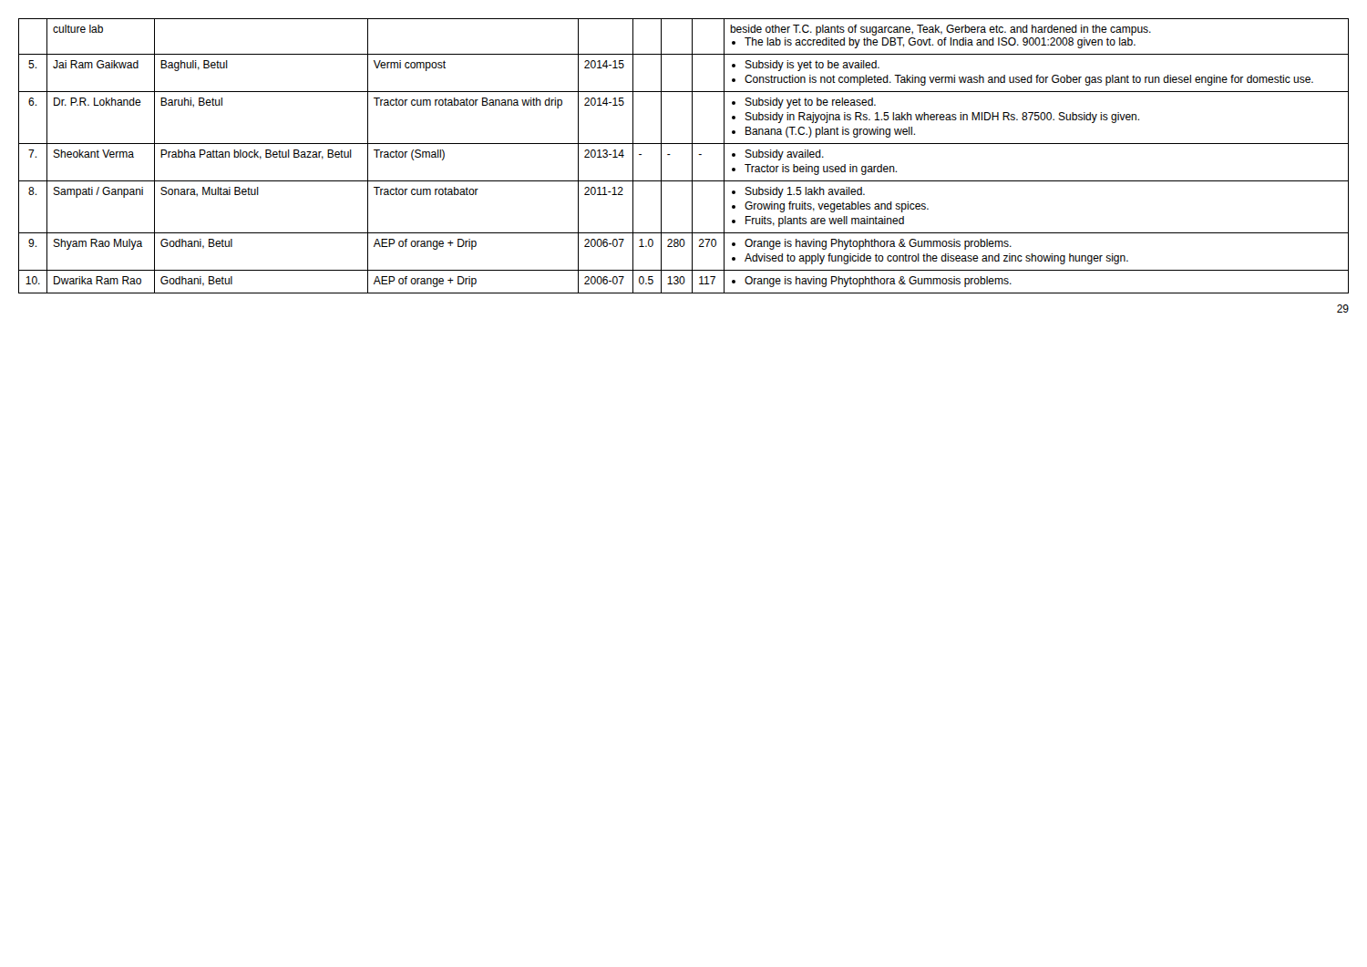| | culture lab | | | | | | | beside other T.C. plants of sugarcane, Teak, Gerbera etc. and hardened in the campus. The lab is accredited by the DBT, Govt. of India and ISO. 9001:2008 given to lab. |
| 5. | Jai Ram Gaikwad | Baghuli, Betul | Vermi compost | 2014-15 | | | | Subsidy is yet to be availed. Construction is not completed. Taking vermi wash and used for Gober gas plant to run diesel engine for domestic use. |
| 6. | Dr. P.R. Lokhande | Baruhi, Betul | Tractor cum rotabator Banana with drip | 2014-15 | | | | Subsidy yet to be released. Subsidy in Rajyojna is Rs. 1.5 lakh whereas in MIDH Rs. 87500. Subsidy is given. Banana (T.C.) plant is growing well. |
| 7. | Sheokant Verma | Prabha Pattan block, Betul Bazar, Betul | Tractor (Small) | 2013-14 | - | - | - | Subsidy availed. Tractor is being used in garden. |
| 8. | Sampati / Ganpani | Sonara, Multai Betul | Tractor cum rotabator | 2011-12 | | | | Subsidy 1.5 lakh availed. Growing fruits, vegetables and spices. Fruits, plants are well maintained |
| 9. | Shyam Rao Mulya | Godhani, Betul | AEP of orange + Drip | 2006-07 | 1.0 | 280 | 270 | Orange is having Phytophthora & Gummosis problems. Advised to apply fungicide to control the disease and zinc showing hunger sign. |
| 10. | Dwarika Ram Rao | Godhani, Betul | AEP of orange + Drip | 2006-07 | 0.5 | 130 | 117 | Orange is having Phytophthora & Gummosis problems. |
29